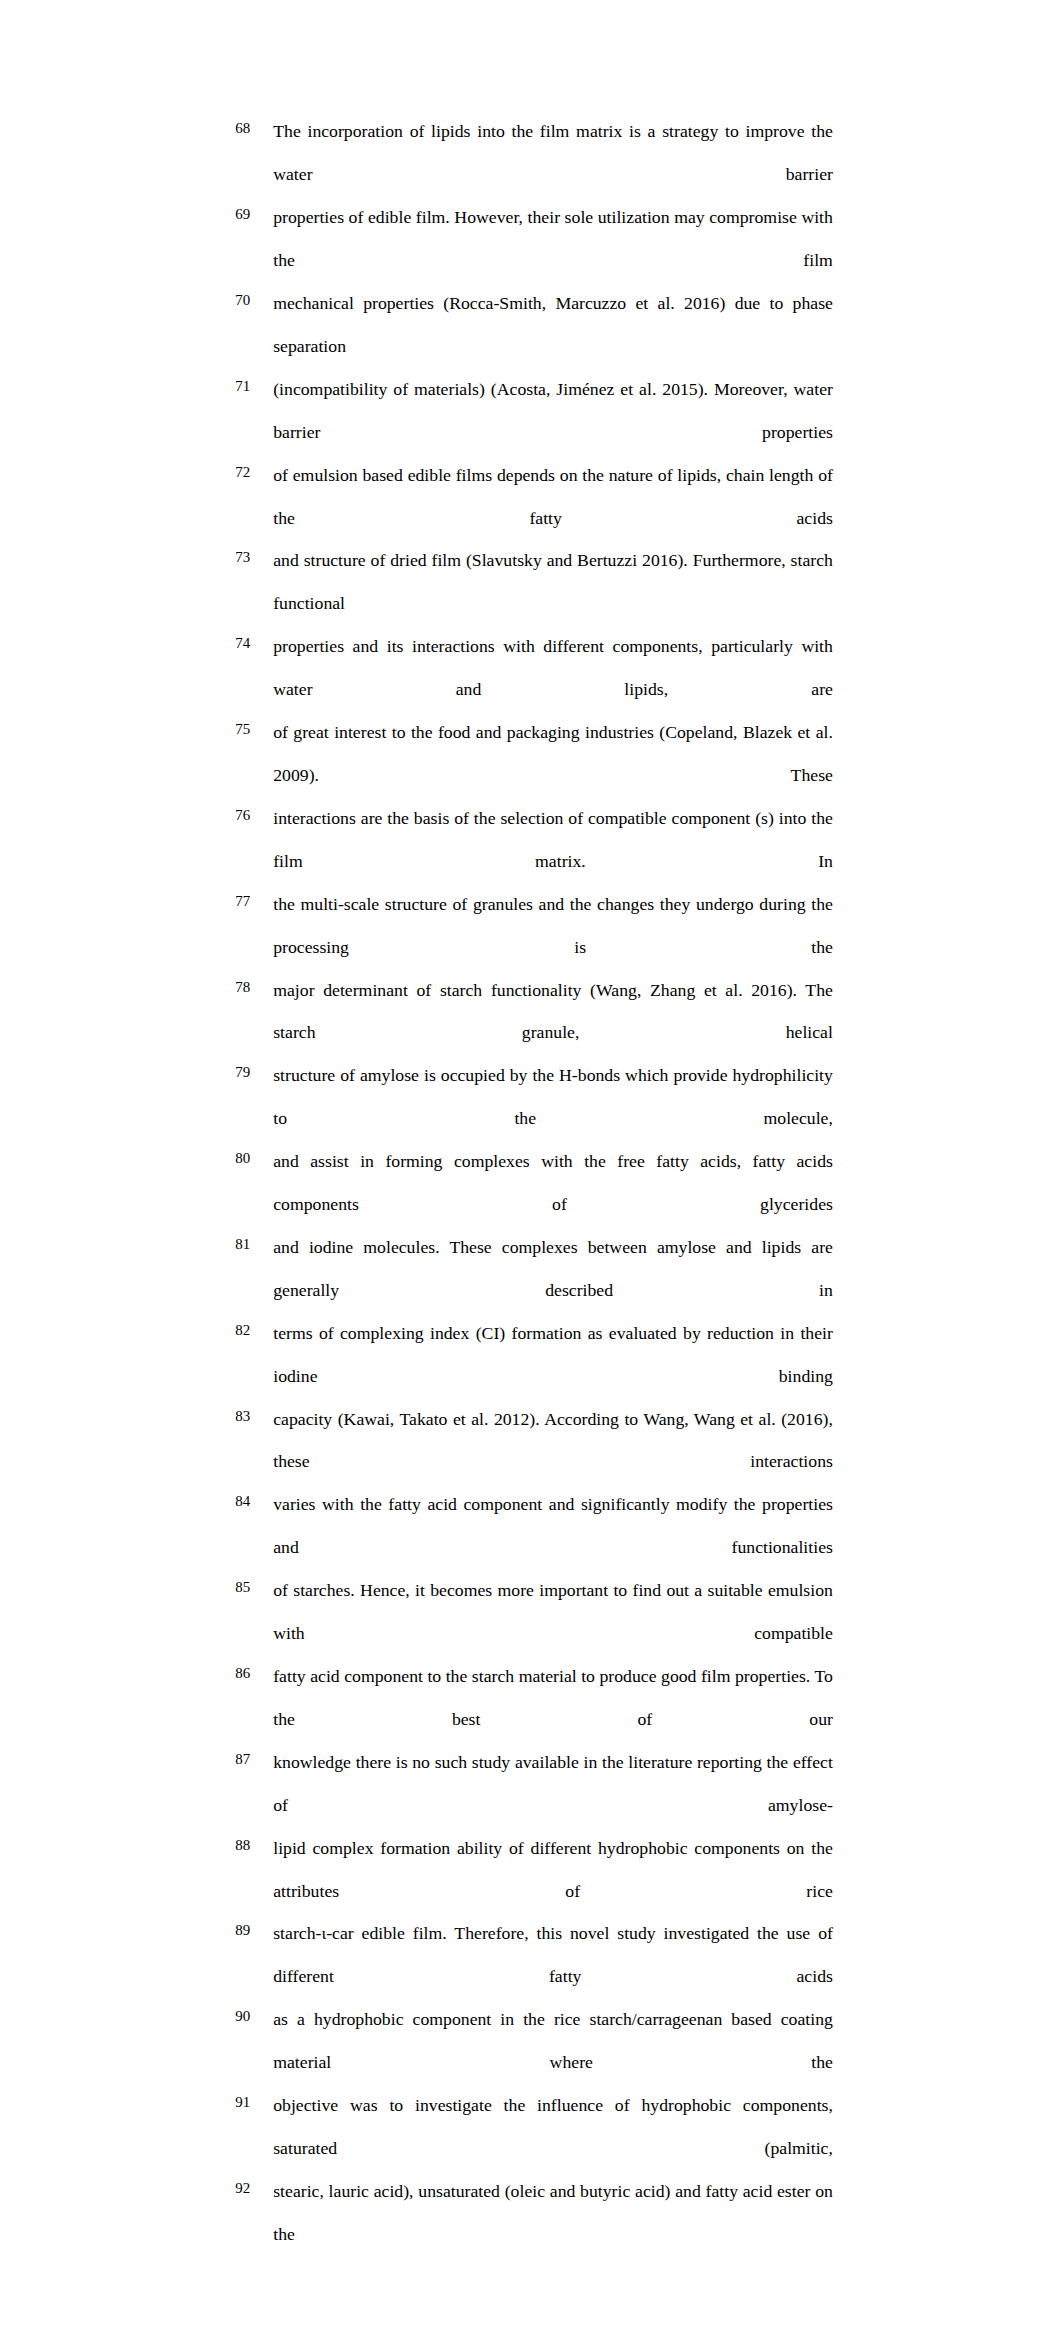The incorporation of lipids into the film matrix is a strategy to improve the water barrier
properties of edible film. However, their sole utilization may compromise with the film
mechanical properties (Rocca-Smith, Marcuzzo et al. 2016) due to phase separation
(incompatibility of materials) (Acosta, Jiménez et al. 2015). Moreover, water barrier properties
of emulsion based edible films depends on the nature of lipids, chain length of the fatty acids
and structure of dried film (Slavutsky and Bertuzzi 2016). Furthermore, starch functional
properties and its interactions with different components, particularly with water and lipids, are
of great interest to the food and packaging industries (Copeland, Blazek et al. 2009). These
interactions are the basis of the selection of compatible component (s) into the film matrix. In
the multi-scale structure of granules and the changes they undergo during the processing is the
major determinant of starch functionality (Wang, Zhang et al. 2016). The starch granule, helical
structure of amylose is occupied by the H-bonds which provide hydrophilicity to the molecule,
and assist in forming complexes with the free fatty acids, fatty acids components of glycerides
and iodine molecules. These complexes between amylose and lipids are generally described in
terms of complexing index (CI) formation as evaluated by reduction in their iodine binding
capacity (Kawai, Takato et al. 2012). According to Wang, Wang et al. (2016), these interactions
varies with the fatty acid component and significantly modify the properties and functionalities
of starches. Hence, it becomes more important to find out a suitable emulsion with compatible
fatty acid component to the starch material to produce good film properties. To the best of our
knowledge there is no such study available in the literature reporting the effect of amylose-
lipid complex formation ability of different hydrophobic components on the attributes of rice
starch-ι-car edible film. Therefore, this novel study investigated the use of different fatty acids
as a hydrophobic component in the rice starch/carrageenan based coating material where the
objective was to investigate the influence of hydrophobic components, saturated (palmitic,
stearic, lauric acid), unsaturated (oleic and butyric acid) and fatty acid ester on the